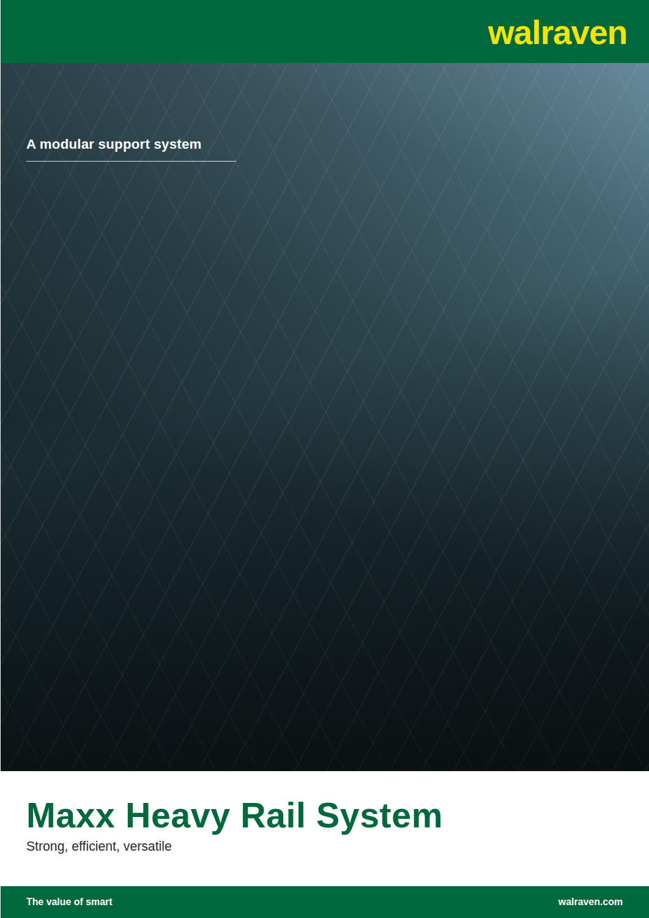walraven
A modular support system
Maxx Heavy Rail System
Strong, efficient, versatile
The value of smart walraven.com